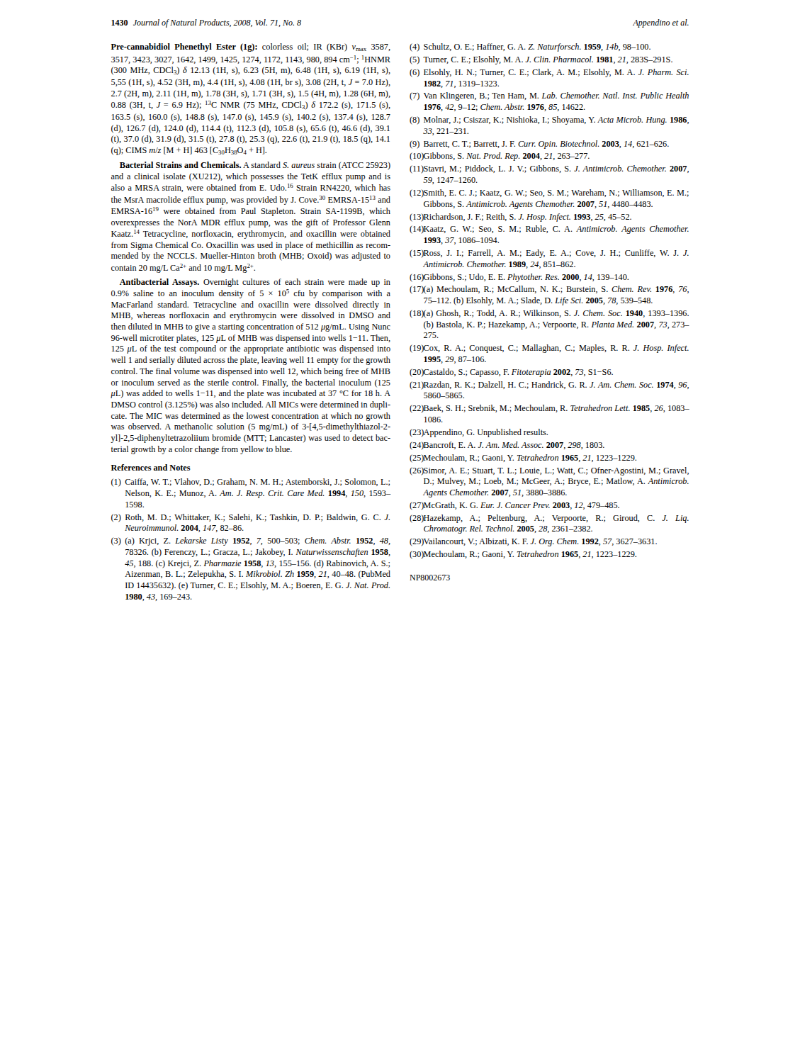1430 Journal of Natural Products, 2008, Vol. 71, No. 8 Appendino et al.
Pre-cannabidiol Phenethyl Ester (1g): colorless oil; IR (KBr) νmax 3587, 3517, 3423, 3027, 1642, 1499, 1425, 1274, 1172, 1143, 980, 894 cm−1; 1HNMR (300 MHz, CDCl3) δ 12.13 (1H, s), 6.23 (5H, m), 6.48 (1H, s), 6.19 (1H, s), 5,55 (1H, s), 4.52 (3H, m), 4.4 (1H, s), 4.08 (1H, br s), 3.08 (2H, t, J = 7.0 Hz), 2.7 (2H, m), 2.11 (1H, m), 1.78 (3H, s), 1.71 (3H, s), 1.5 (4H, m), 1.28 (6H, m), 0.88 (3H, t, J = 6.9 Hz); 13C NMR (75 MHz, CDCl3) δ 172.2 (s), 171.5 (s), 163.5 (s), 160.0 (s), 148.8 (s), 147.0 (s), 145.9 (s), 140.2 (s), 137.4 (s), 128.7 (d), 126.7 (d), 124.0 (d), 114.4 (t), 112.3 (d), 105.8 (s), 65.6 (t), 46.6 (d), 39.1 (t), 37.0 (d), 31.9 (d), 31.5 (t), 27.8 (t), 25.3 (q), 22.6 (t), 21.9 (t), 18.5 (q), 14.1 (q); CIMS m/z [M + H] 463 [C30H38O4 + H].
Bacterial Strains and Chemicals. A standard S. aureus strain (ATCC 25923) and a clinical isolate (XU212), which possesses the TetK efflux pump and is also a MRSA strain, were obtained from E. Udo.16 Strain RN4220, which has the MsrA macrolide efflux pump, was provided by J. Cove.30 EMRSA-1513 and EMRSA-1619 were obtained from Paul Stapleton. Strain SA-1199B, which overexpresses the NorA MDR efflux pump, was the gift of Professor Glenn Kaatz.14 Tetracycline, norfloxacin, erythromycin, and oxacillin were obtained from Sigma Chemical Co. Oxacillin was used in place of methicillin as recommended by the NCCLS. Mueller-Hinton broth (MHB; Oxoid) was adjusted to contain 20 mg/L Ca2+ and 10 mg/L Mg2+.
Antibacterial Assays. Overnight cultures of each strain were made up in 0.9% saline to an inoculum density of 5 × 105 cfu by comparison with a MacFarland standard. Tetracycline and oxacillin were dissolved directly in MHB, whereas norfloxacin and erythromycin were dissolved in DMSO and then diluted in MHB to give a starting concentration of 512 μg/mL. Using Nunc 96-well microtiter plates, 125 μ L of MHB was dispensed into wells 1−11. Then, 125 μ L of the test compound or the appropriate antibiotic was dispensed into well 1 and serially diluted across the plate, leaving well 11 empty for the growth control. The final volume was dispensed into well 12, which being free of MHB or inoculum served as the sterile control. Finally, the bacterial inoculum (125 μ L) was added to wells 1−11, and the plate was incubated at 37 °C for 18 h. A DMSO control (3.125%) was also included. All MICs were determined in duplicate. The MIC was determined as the lowest concentration at which no growth was observed. A methanolic solution (5 mg/mL) of 3-[4,5-dimethylthiazol-2-yl]-2,5-diphenyltetrazoliium bromide (MTT; Lancaster) was used to detect bacterial growth by a color change from yellow to blue.
References and Notes
Caiffa, W. T.; Vlahov, D.; Graham, N. M. H.; Astemborski, J.; Solomon, L.; Nelson, K. E.; Munoz, A. Am. J. Resp. Crit. Care Med. 1994, 150, 1593–1598.
Roth, M. D.; Whittaker, K.; Salehi, K.; Tashkin, D. P.; Baldwin, G. C. J. Neuroimmunol. 2004, 147, 82–86.
(a) Krjci, Z. Lekarske Listy 1952, 7, 500–503; Chem. Abstr. 1952, 48, 78326. (b) Ferenczy, L.; Gracza, L.; Jakobey, I. Naturwissenschaften 1958, 45, 188. (c) Krejci, Z. Pharmazie 1958, 13, 155–156. (d) Rabinovich, A. S.; Aizenman, B. L.; Zelepukha, S. I. Mikrobiol. Zh 1959, 21, 40–48. (PubMed ID 14435632). (e) Turner, C. E.; Elsohly, M. A.; Boeren, E. G. J. Nat. Prod. 1980, 43, 169–243.
Schultz, O. E.; Haffner, G. A. Z. Naturforsch. 1959, 14b, 98–100.
Turner, C. E.; Elsohly, M. A. J. Clin. Pharmacol. 1981, 21, 283S–291S.
Elsohly, H. N.; Turner, C. E.; Clark, A. M.; Elsohly, M. A. J. Pharm. Sci. 1982, 71, 1319–1323.
Van Klingeren, B.; Ten Ham, M. Lab. Chemother. Natl. Inst. Public Health 1976, 42, 9–12; Chem. Abstr. 1976, 85, 14622.
Molnar, J.; Csiszar, K.; Nishioka, I.; Shoyama, Y. Acta Microb. Hung. 1986, 33, 221–231.
Barrett, C. T.; Barrett, J. F. Curr. Opin. Biotechnol. 2003, 14, 621–626.
Gibbons, S. Nat. Prod. Rep. 2004, 21, 263–277.
Stavri, M.; Piddock, L. J. V.; Gibbons, S. J. Antimicrob. Chemother. 2007, 59, 1247–1260.
Smith, E. C. J.; Kaatz, G. W.; Seo, S. M.; Wareham, N.; Williamson, E. M.; Gibbons, S. Antimicrob. Agents Chemother. 2007, 51, 4480–4483.
Richardson, J. F.; Reith, S. J. Hosp. Infect. 1993, 25, 45–52.
Kaatz, G. W.; Seo, S. M.; Ruble, C. A. Antimicrob. Agents Chemother. 1993, 37, 1086–1094.
Ross, J. I.; Farrell, A. M.; Eady, E. A.; Cove, J. H.; Cunliffe, W. J. J. Antimicrob. Chemother. 1989, 24, 851–862.
Gibbons, S.; Udo, E. E. Phytother. Res. 2000, 14, 139–140.
(a) Mechoulam, R.; McCallum, N. K.; Burstein, S. Chem. Rev. 1976, 76, 75–112. (b) Elsohly, M. A.; Slade, D. Life Sci. 2005, 78, 539–548.
(a) Ghosh, R.; Todd, A. R.; Wilkinson, S. J. Chem. Soc. 1940, 1393–1396. (b) Bastola, K. P.; Hazekamp, A.; Verpoorte, R. Planta Med. 2007, 73, 273–275.
Cox, R. A.; Conquest, C.; Mallaghan, C.; Maples, R. R. J. Hosp. Infect. 1995, 29, 87–106.
Castaldo, S.; Capasso, F. Fitoterapia 2002, 73, S1−S6.
Razdan, R. K.; Dalzell, H. C.; Handrick, G. R. J. Am. Chem. Soc. 1974, 96, 5860–5865.
Baek, S. H.; Srebnik, M.; Mechoulam, R. Tetrahedron Lett. 1985, 26, 1083–1086.
Appendino, G. Unpublished results.
Bancroft, E. A. J. Am. Med. Assoc. 2007, 298, 1803.
Mechoulam, R.; Gaoni, Y. Tetrahedron 1965, 21, 1223–1229.
Simor, A. E.; Stuart, T. L.; Louie, L.; Watt, C.; Ofner-Agostini, M.; Gravel, D.; Mulvey, M.; Loeb, M.; McGeer, A.; Bryce, E.; Matlow, A. Antimicrob. Agents Chemother. 2007, 51, 3880–3886.
McGrath, K. G. Eur. J. Cancer Prev. 2003, 12, 479–485.
Hazekamp, A.; Peltenburg, A.; Verpoorte, R.; Giroud, C. J. Liq. Chromatogr. Rel. Technol. 2005, 28, 2361–2382.
Vailancourt, V.; Albizati, K. F. J. Org. Chem. 1992, 57, 3627–3631.
Mechoulam, R.; Gaoni, Y. Tetrahedron 1965, 21, 1223–1229.
NP8002673